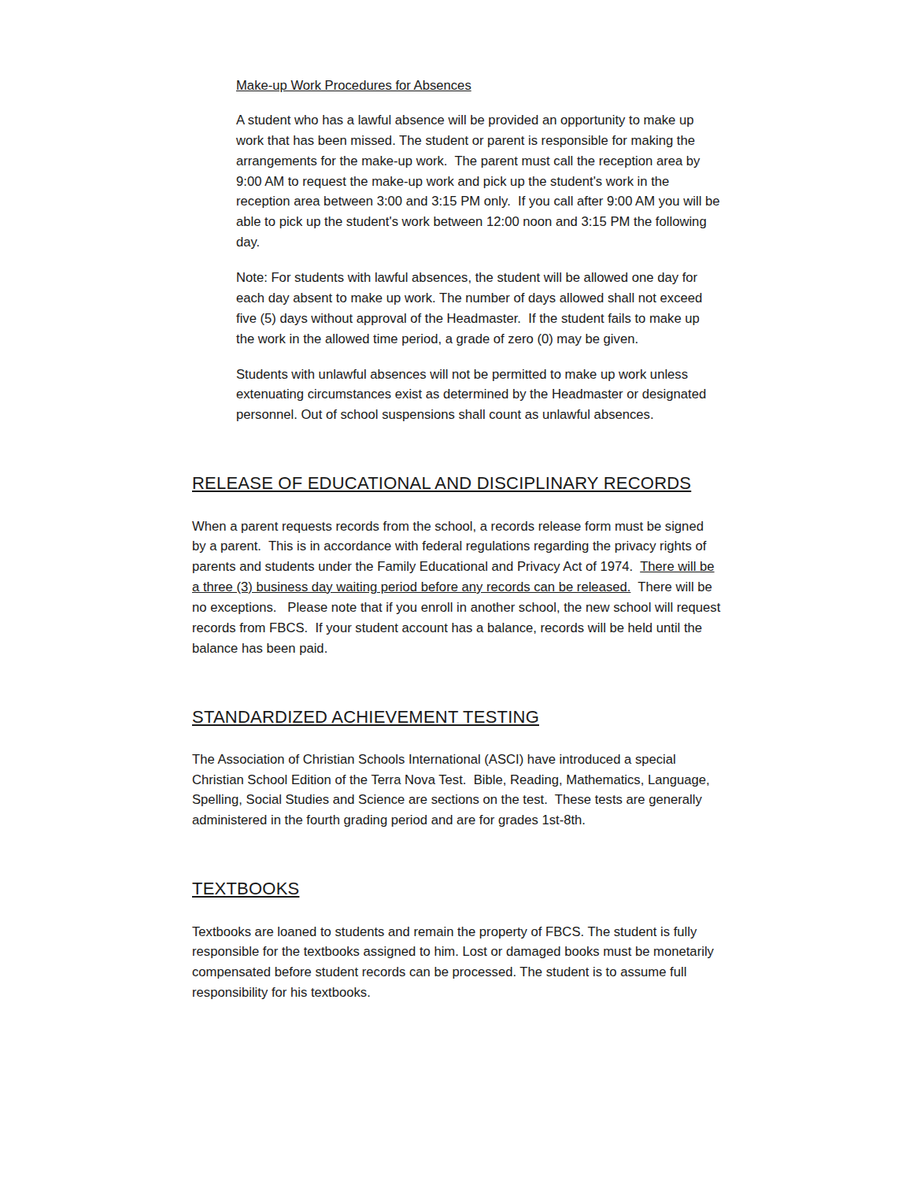Make-up Work Procedures for Absences
A student who has a lawful absence will be provided an opportunity to make up work that has been missed. The student or parent is responsible for making the arrangements for the make-up work. The parent must call the reception area by 9:00 AM to request the make-up work and pick up the student's work in the reception area between 3:00 and 3:15 PM only. If you call after 9:00 AM you will be able to pick up the student's work between 12:00 noon and 3:15 PM the following day.
Note: For students with lawful absences, the student will be allowed one day for each day absent to make up work. The number of days allowed shall not exceed five (5) days without approval of the Headmaster. If the student fails to make up the work in the allowed time period, a grade of zero (0) may be given.
Students with unlawful absences will not be permitted to make up work unless extenuating circumstances exist as determined by the Headmaster or designated personnel. Out of school suspensions shall count as unlawful absences.
RELEASE OF EDUCATIONAL AND DISCIPLINARY RECORDS
When a parent requests records from the school, a records release form must be signed by a parent. This is in accordance with federal regulations regarding the privacy rights of parents and students under the Family Educational and Privacy Act of 1974. There will be a three (3) business day waiting period before any records can be released. There will be no exceptions. Please note that if you enroll in another school, the new school will request records from FBCS. If your student account has a balance, records will be held until the balance has been paid.
STANDARDIZED ACHIEVEMENT TESTING
The Association of Christian Schools International (ASCI) have introduced a special Christian School Edition of the Terra Nova Test. Bible, Reading, Mathematics, Language, Spelling, Social Studies and Science are sections on the test. These tests are generally administered in the fourth grading period and are for grades 1st-8th.
TEXTBOOKS
Textbooks are loaned to students and remain the property of FBCS. The student is fully responsible for the textbooks assigned to him. Lost or damaged books must be monetarily compensated before student records can be processed. The student is to assume full responsibility for his textbooks.